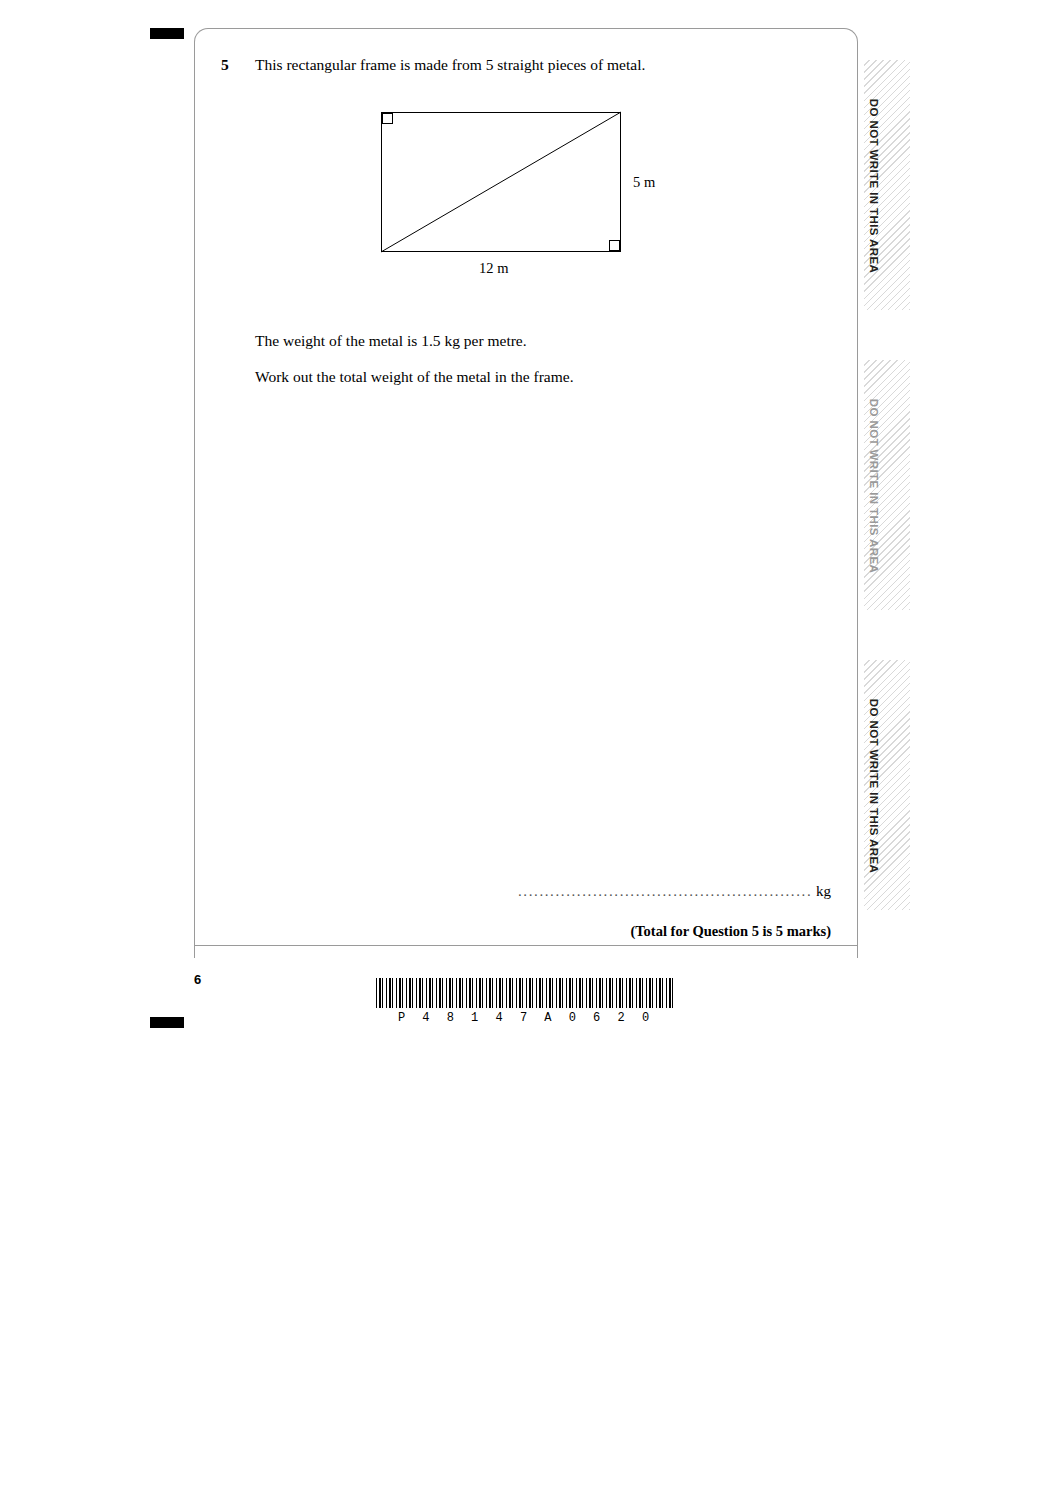DO NOT WRITE IN THIS AREA DO NOT WRITE IN THIS AREA DO NOT WRITE IN THIS AREA
5
This rectangular frame is made from 5 straight pieces of metal.
5 m
12 m
The weight of the metal is 1.5 kg per metre.
Work out the total weight of the metal in the frame.
....................................................... kg
(Total for Question 5 is 5 marks)
6
P 4 8 1 4 7 A 0 6 2 0